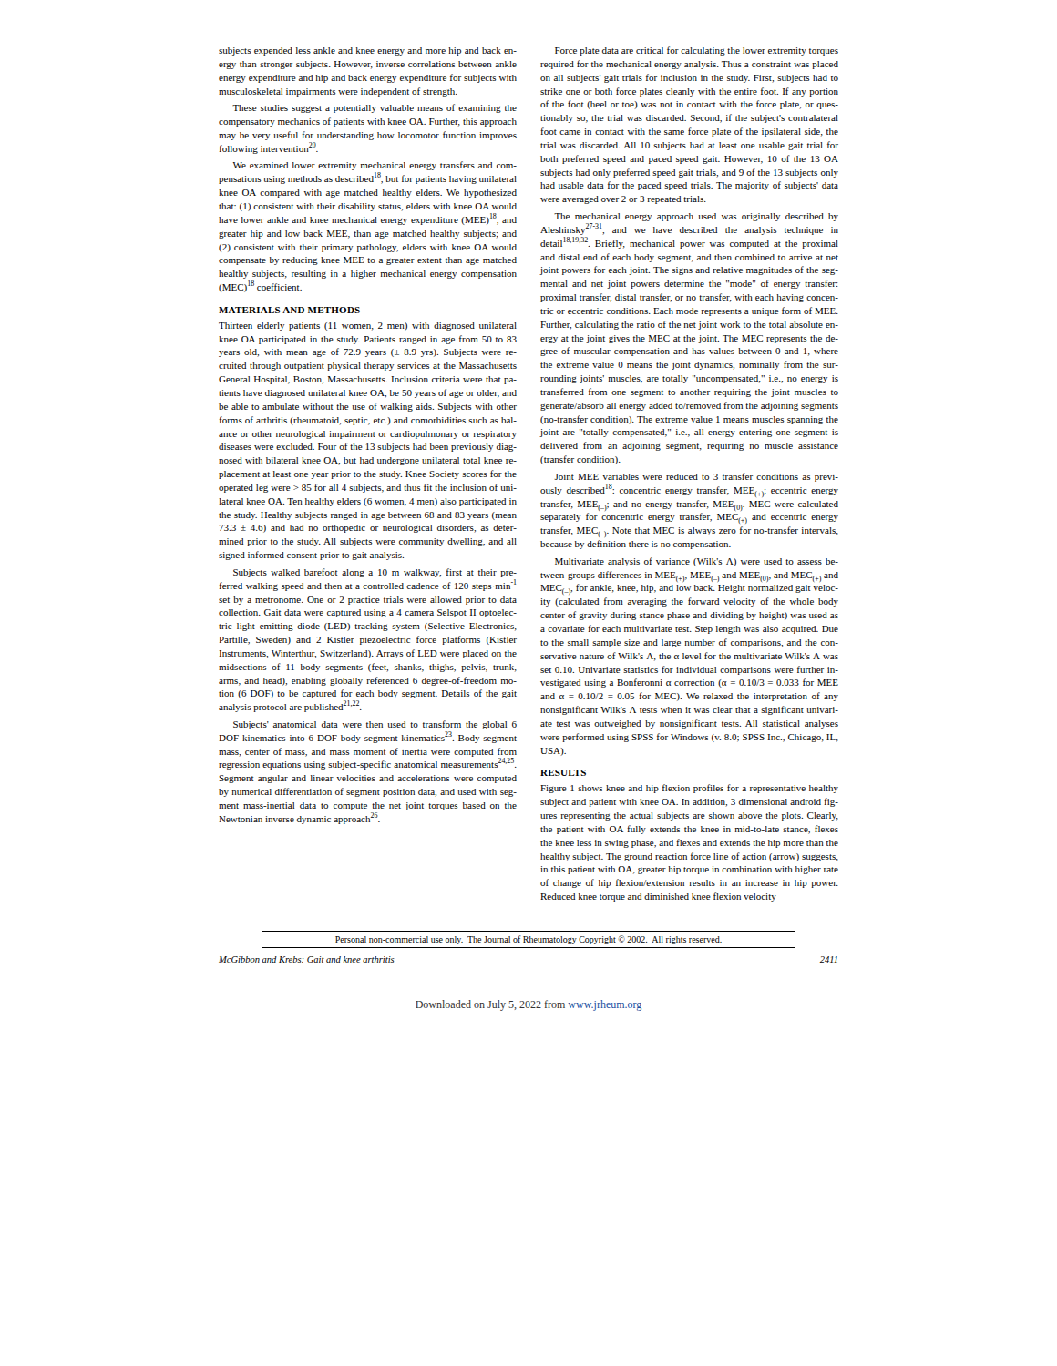subjects expended less ankle and knee energy and more hip and back energy than stronger subjects. However, inverse correlations between ankle energy expenditure and hip and back energy expenditure for subjects with musculoskeletal impairments were independent of strength.
These studies suggest a potentially valuable means of examining the compensatory mechanics of patients with knee OA. Further, this approach may be very useful for understanding how locomotor function improves following intervention20.
We examined lower extremity mechanical energy transfers and compensations using methods as described18, but for patients having unilateral knee OA compared with age matched healthy elders. We hypothesized that: (1) consistent with their disability status, elders with knee OA would have lower ankle and knee mechanical energy expenditure (MEE)18, and greater hip and low back MEE, than age matched healthy subjects; and (2) consistent with their primary pathology, elders with knee OA would compensate by reducing knee MEE to a greater extent than age matched healthy subjects, resulting in a higher mechanical energy compensation (MEC)18 coefficient.
Materials and Methods
Thirteen elderly patients (11 women, 2 men) with diagnosed unilateral knee OA participated in the study. Patients ranged in age from 50 to 83 years old, with mean age of 72.9 years (± 8.9 yrs). Subjects were recruited through outpatient physical therapy services at the Massachusetts General Hospital, Boston, Massachusetts. Inclusion criteria were that patients have diagnosed unilateral knee OA, be 50 years of age or older, and be able to ambulate without the use of walking aids. Subjects with other forms of arthritis (rheumatoid, septic, etc.) and comorbidities such as balance or other neurological impairment or cardiopulmonary or respiratory diseases were excluded. Four of the 13 subjects had been previously diagnosed with bilateral knee OA, but had undergone unilateral total knee replacement at least one year prior to the study. Knee Society scores for the operated leg were > 85 for all 4 subjects, and thus fit the inclusion of unilateral knee OA. Ten healthy elders (6 women, 4 men) also participated in the study. Healthy subjects ranged in age between 68 and 83 years (mean 73.3 ± 4.6) and had no orthopedic or neurological disorders, as determined prior to the study. All subjects were community dwelling, and all signed informed consent prior to gait analysis.
Subjects walked barefoot along a 10 m walkway, first at their preferred walking speed and then at a controlled cadence of 120 steps·min-1 set by a metronome. One or 2 practice trials were allowed prior to data collection. Gait data were captured using a 4 camera Selspot II optoelectric light emitting diode (LED) tracking system (Selective Electronics, Partille, Sweden) and 2 Kistler piezoelectric force platforms (Kistler Instruments, Winterthur, Switzerland). Arrays of LED were placed on the midsections of 11 body segments (feet, shanks, thighs, pelvis, trunk, arms, and head), enabling globally referenced 6 degree-of-freedom motion (6 DOF) to be captured for each body segment. Details of the gait analysis protocol are published21,22.
Subjects' anatomical data were then used to transform the global 6 DOF kinematics into 6 DOF body segment kinematics23. Body segment mass, center of mass, and mass moment of inertia were computed from regression equations using subject-specific anatomical measurements24,25. Segment angular and linear velocities and accelerations were computed by numerical differentiation of segment position data, and used with segment mass-inertial data to compute the net joint torques based on the Newtonian inverse dynamic approach26.
Force plate data are critical for calculating the lower extremity torques required for the mechanical energy analysis. Thus a constraint was placed on all subjects' gait trials for inclusion in the study. First, subjects had to strike one or both force plates cleanly with the entire foot. If any portion of the foot (heel or toe) was not in contact with the force plate, or questionably so, the trial was discarded. Second, if the subject's contralateral foot came in contact with the same force plate of the ipsilateral side, the trial was discarded. All 10 subjects had at least one usable gait trial for both preferred speed and paced speed gait. However, 10 of the 13 OA subjects had only preferred speed gait trials, and 9 of the 13 subjects only had usable data for the paced speed trials. The majority of subjects' data were averaged over 2 or 3 repeated trials.
The mechanical energy approach used was originally described by Aleshinsky27-31, and we have described the analysis technique in detail18,19,32. Briefly, mechanical power was computed at the proximal and distal end of each body segment, and then combined to arrive at net joint powers for each joint. The signs and relative magnitudes of the segmental and net joint powers determine the "mode" of energy transfer: proximal transfer, distal transfer, or no transfer, with each having concentric or eccentric conditions. Each mode represents a unique form of MEE. Further, calculating the ratio of the net joint work to the total absolute energy at the joint gives the MEC at the joint. The MEC represents the degree of muscular compensation and has values between 0 and 1, where the extreme value 0 means the joint dynamics, nominally from the surrounding joints' muscles, are totally "uncompensated," i.e., no energy is transferred from one segment to another requiring the joint muscles to generate/absorb all energy added to/removed from the adjoining segments (no-transfer condition). The extreme value 1 means muscles spanning the joint are "totally compensated," i.e., all energy entering one segment is delivered from an adjoining segment, requiring no muscle assistance (transfer condition).
Joint MEE variables were reduced to 3 transfer conditions as previously described18: concentric energy transfer, MEE(+); eccentric energy transfer, MEE(–); and no energy transfer, MEE(0). MEC were calculated separately for concentric energy transfer, MEC(+) and eccentric energy transfer, MEC(–). Note that MEC is always zero for no-transfer intervals, because by definition there is no compensation.
Multivariate analysis of variance (Wilk's Λ) were used to assess between-groups differences in MEE(+), MEE(–) and MEE(0), and MEC(+) and MEC(–), for ankle, knee, hip, and low back. Height normalized gait velocity (calculated from averaging the forward velocity of the whole body center of gravity during stance phase and dividing by height) was used as a covariate for each multivariate test. Step length was also acquired. Due to the small sample size and large number of comparisons, and the conservative nature of Wilk's Λ, the α level for the multivariate Wilk's Λ was set 0.10. Univariate statistics for individual comparisons were further investigated using a Bonferonni α correction (α = 0.10/3 = 0.033 for MEE and α = 0.10/2 = 0.05 for MEC). We relaxed the interpretation of any nonsignificant Wilk's Λ tests when it was clear that a significant univariate test was outweighed by nonsignificant tests. All statistical analyses were performed using SPSS for Windows (v. 8.0; SPSS Inc., Chicago, IL, USA).
Results
Figure 1 shows knee and hip flexion profiles for a representative healthy subject and patient with knee OA. In addition, 3 dimensional android figures representing the actual subjects are shown above the plots. Clearly, the patient with OA fully extends the knee in mid-to-late stance, flexes the knee less in swing phase, and flexes and extends the hip more than the healthy subject. The ground reaction force line of action (arrow) suggests, in this patient with OA, greater hip torque in combination with higher rate of change of hip flexion/extension results in an increase in hip power. Reduced knee torque and diminished knee flexion velocity
Personal non-commercial use only. The Journal of Rheumatology Copyright © 2002. All rights reserved.
McGibbon and Krebs: Gait and knee arthritis 2411
Downloaded on July 5, 2022 from www.jrheum.org